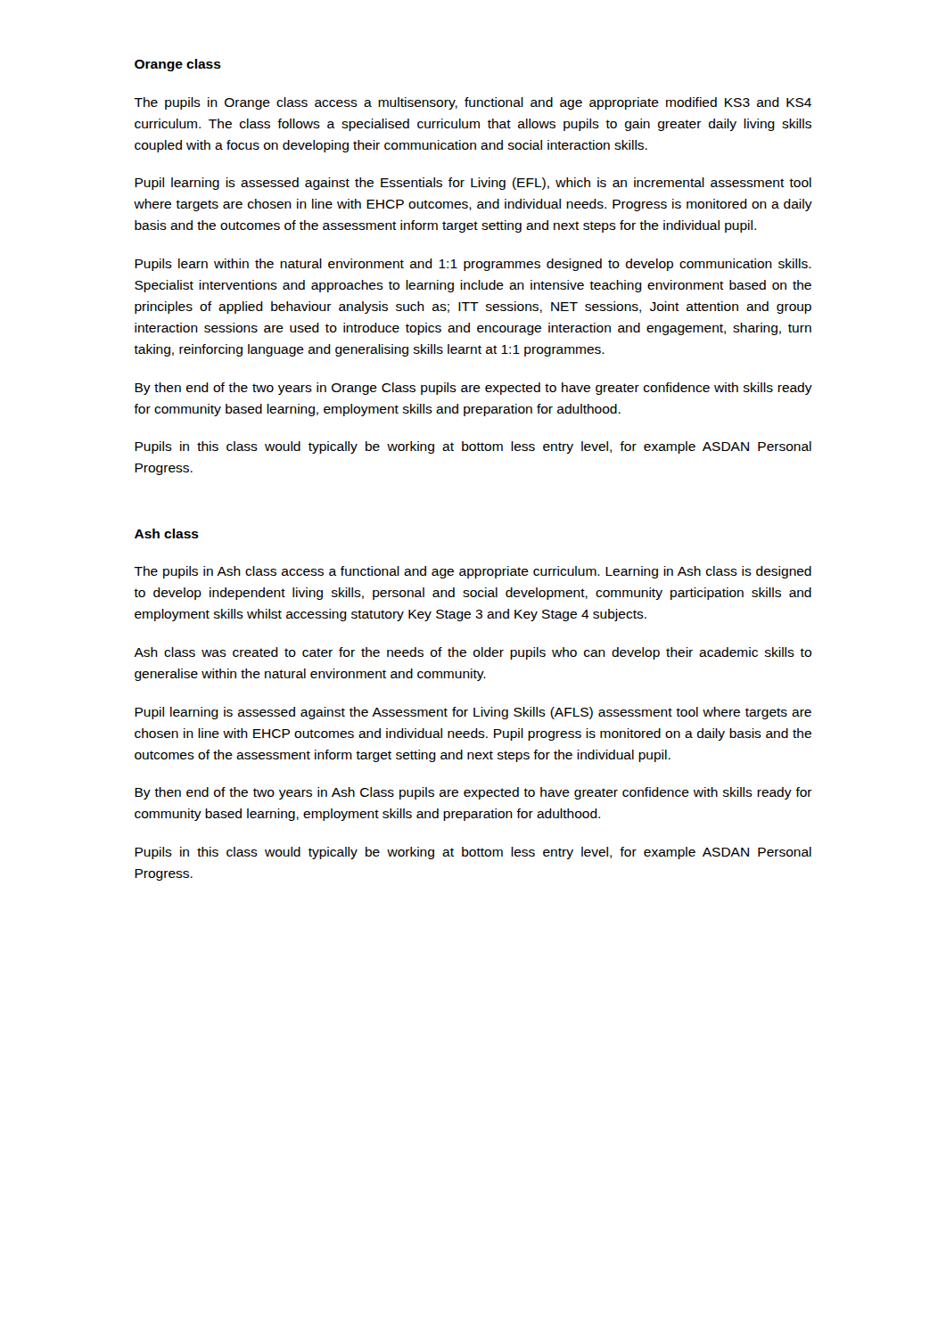Orange class
The pupils in Orange class access a multisensory, functional and age appropriate modified KS3 and KS4 curriculum. The class follows a specialised curriculum that allows pupils to gain greater daily living skills coupled with a focus on developing their communication and social interaction skills.
Pupil learning is assessed against the Essentials for Living (EFL), which is an incremental assessment tool where targets are chosen in line with EHCP outcomes, and individual needs. Progress is monitored on a daily basis and the outcomes of the assessment inform target setting and next steps for the individual pupil.
Pupils learn within the natural environment and 1:1 programmes designed to develop communication skills. Specialist interventions and approaches to learning include an intensive teaching environment based on the principles of applied behaviour analysis such as; ITT sessions, NET sessions, Joint attention and group interaction sessions are used to introduce topics and encourage interaction and engagement, sharing, turn taking, reinforcing language and generalising skills learnt at 1:1 programmes.
By then end of the two years in Orange Class pupils are expected to have greater confidence with skills ready for community based learning, employment skills and preparation for adulthood.
Pupils in this class would typically be working at bottom less entry level, for example ASDAN Personal Progress.
Ash class
The pupils in Ash class access a functional and age appropriate curriculum. Learning in Ash class is designed to develop independent living skills, personal and social development, community participation skills and employment skills whilst accessing statutory Key Stage 3 and Key Stage 4 subjects.
Ash class was created to cater for the needs of the older pupils who can develop their academic skills to generalise within the natural environment and community.
Pupil learning is assessed against the Assessment for Living Skills (AFLS) assessment tool where targets are chosen in line with EHCP outcomes and individual needs. Pupil progress is monitored on a daily basis and the outcomes of the assessment inform target setting and next steps for the individual pupil.
By then end of the two years in Ash Class pupils are expected to have greater confidence with skills ready for community based learning, employment skills and preparation for adulthood.
Pupils in this class would typically be working at bottom less entry level, for example ASDAN Personal Progress.